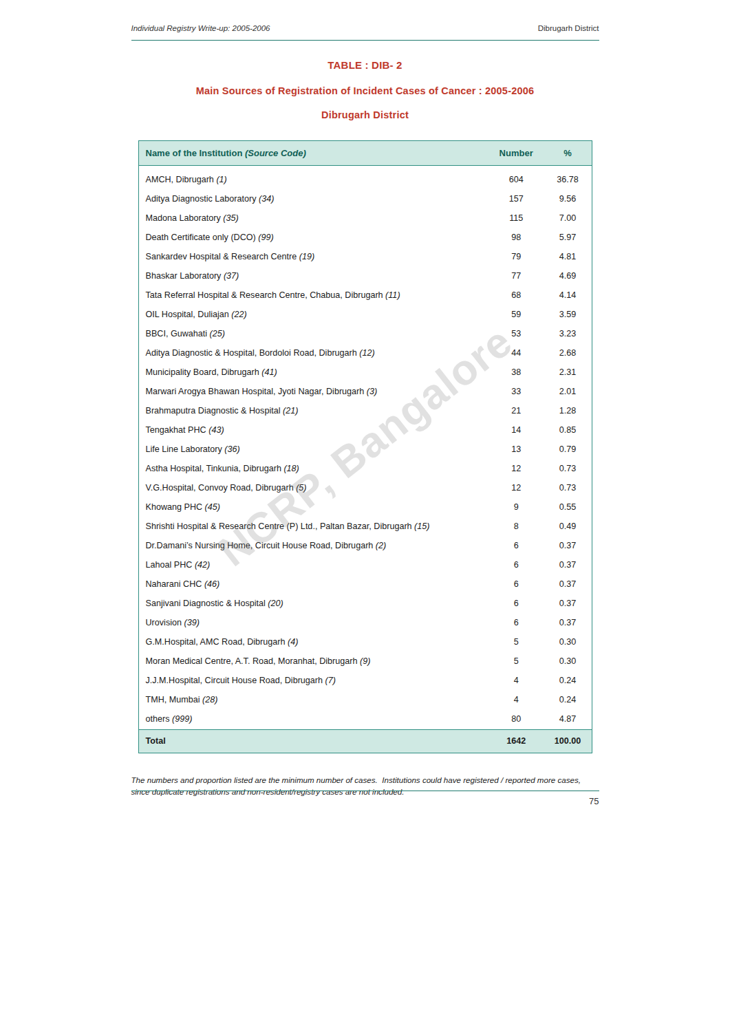Individual Registry Write-up: 2005-2006
Dibrugarh District
TABLE : DIB- 2
Main Sources of Registration of Incident Cases of Cancer : 2005-2006
Dibrugarh District
NCRP, Bangalore
| Name of the Institution (Source Code) | Number | % |
| --- | --- | --- |
| AMCH, Dibrugarh (1) | 604 | 36.78 |
| Aditya Diagnostic Laboratory (34) | 157 | 9.56 |
| Madona Laboratory (35) | 115 | 7.00 |
| Death Certificate only (DCO) (99) | 98 | 5.97 |
| Sankardev Hospital & Research Centre (19) | 79 | 4.81 |
| Bhaskar Laboratory (37) | 77 | 4.69 |
| Tata Referral Hospital & Research Centre, Chabua, Dibrugarh (11) | 68 | 4.14 |
| OIL Hospital, Duliajan (22) | 59 | 3.59 |
| BBCI, Guwahati (25) | 53 | 3.23 |
| Aditya Diagnostic & Hospital, Bordoloi Road, Dibrugarh (12) | 44 | 2.68 |
| Municipality Board, Dibrugarh (41) | 38 | 2.31 |
| Marwari Arogya Bhawan Hospital, Jyoti Nagar, Dibrugarh (3) | 33 | 2.01 |
| Brahmaputra Diagnostic & Hospital (21) | 21 | 1.28 |
| Tengakhat PHC (43) | 14 | 0.85 |
| Life Line Laboratory (36) | 13 | 0.79 |
| Astha Hospital, Tinkunia, Dibrugarh (18) | 12 | 0.73 |
| V.G.Hospital, Convoy Road, Dibrugarh (5) | 12 | 0.73 |
| Khowang PHC (45) | 9 | 0.55 |
| Shrishti Hospital & Research Centre (P) Ltd., Paltan Bazar, Dibrugarh (15) | 8 | 0.49 |
| Dr.Damani’s Nursing Home, Circuit House Road, Dibrugarh (2) | 6 | 0.37 |
| Lahoal PHC (42) | 6 | 0.37 |
| Naharani CHC (46) | 6 | 0.37 |
| Sanjivani Diagnostic & Hospital (20) | 6 | 0.37 |
| Urovision (39) | 6 | 0.37 |
| G.M.Hospital, AMC Road, Dibrugarh (4) | 5 | 0.30 |
| Moran Medical Centre, A.T. Road, Moranhat, Dibrugarh (9) | 5 | 0.30 |
| J.J.M.Hospital, Circuit House Road, Dibrugarh (7) | 4 | 0.24 |
| TMH, Mumbai (28) | 4 | 0.24 |
| others (999) | 80 | 4.87 |
| Total | 1642 | 100.00 |
The numbers and proportion listed are the minimum number of cases. Institutions could have registered / reported more cases, since duplicate registrations and non-resident/registry cases are not included.
75